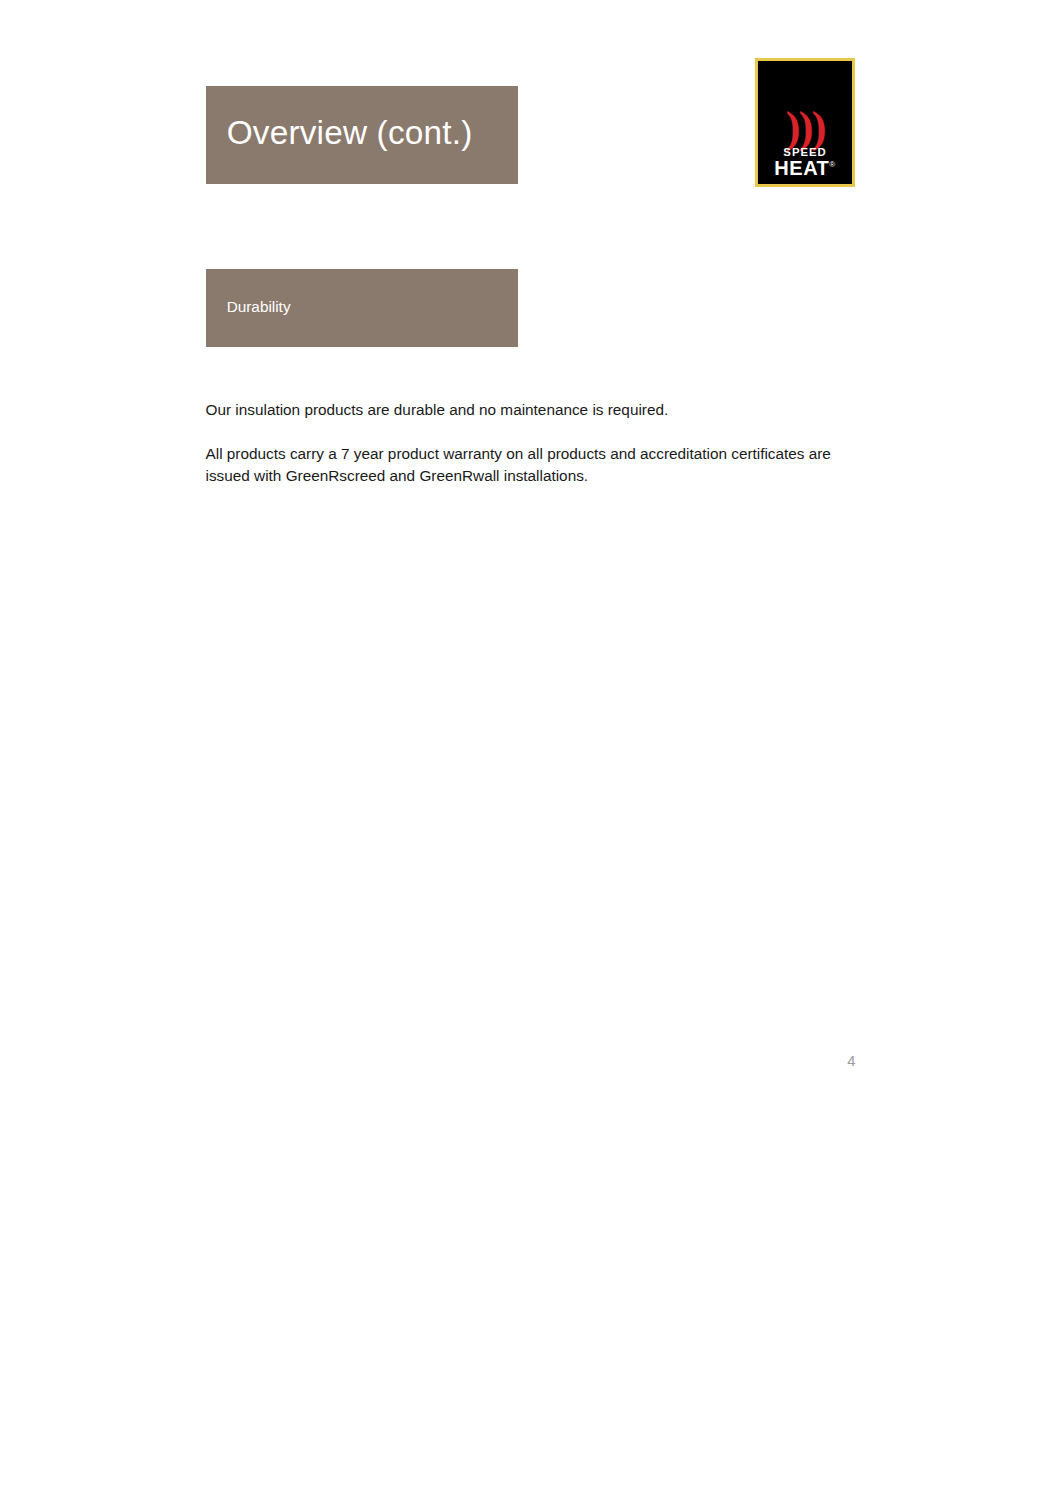Overview (cont.)
)))
SPEED
HEAT®
Durability
Our insulation products are durable and no maintenance is required.
All products carry a 7 year product warranty on all products and accreditation certificates are issued with GreenRscreed and GreenRwall installations.
4